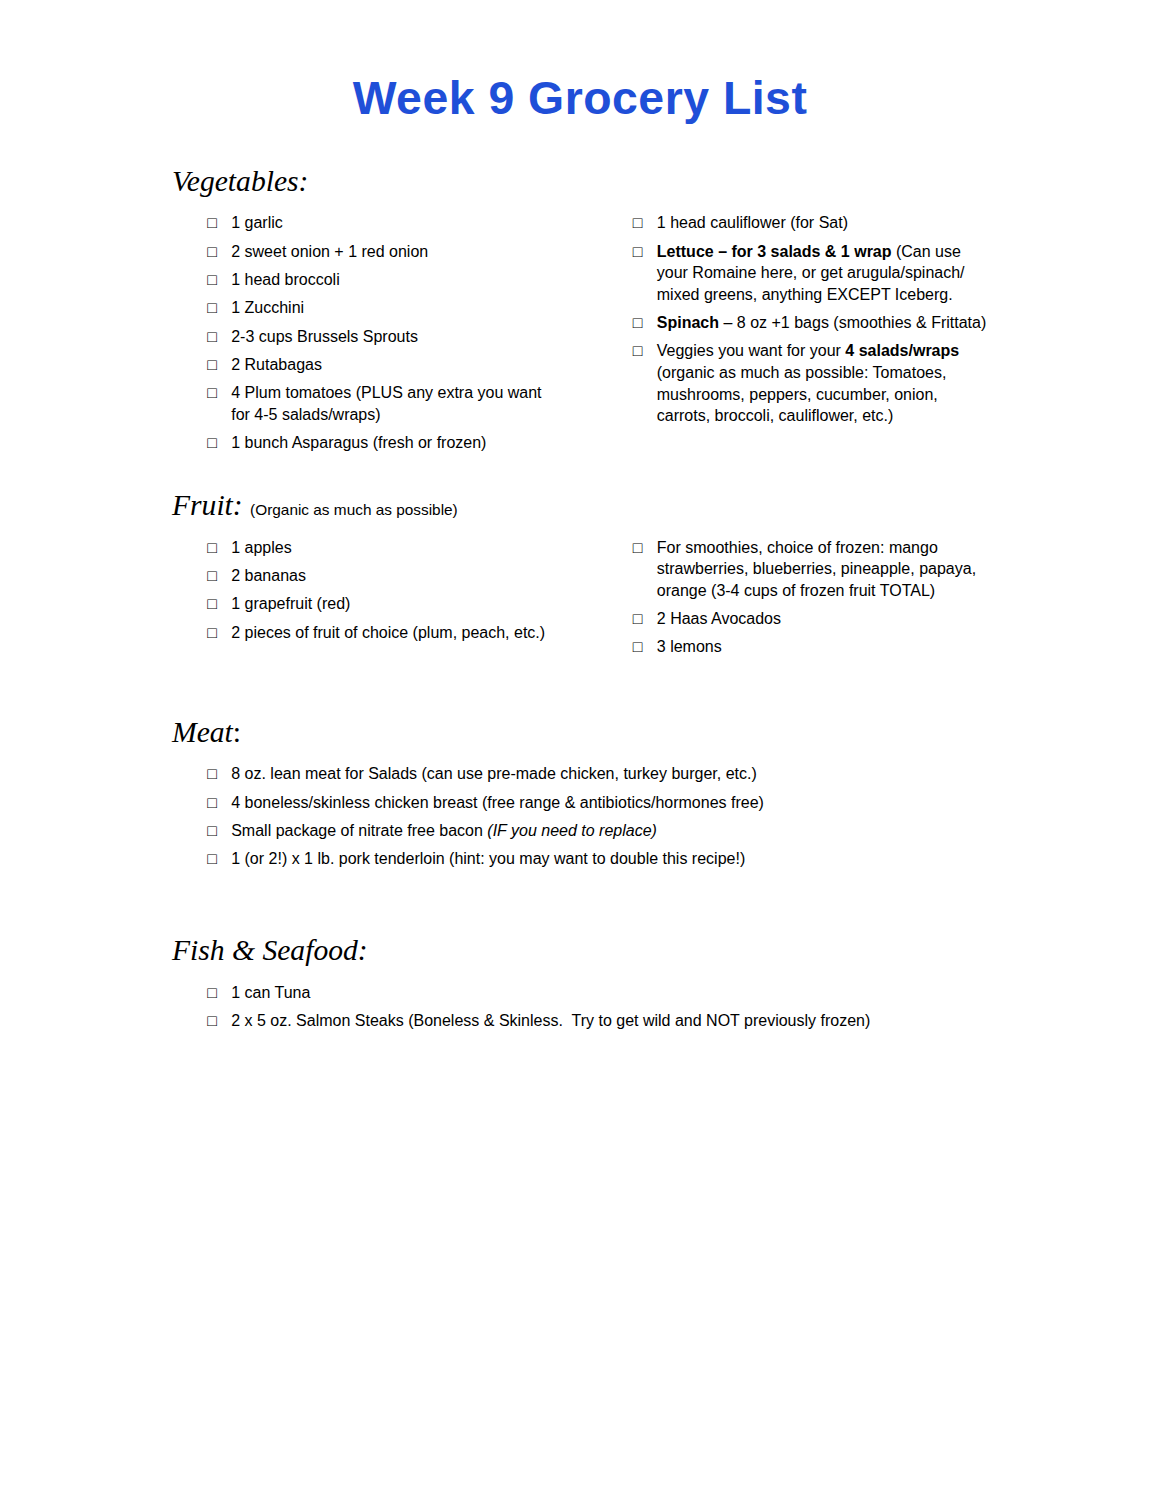Week 9 Grocery List
Vegetables:
1 garlic
2 sweet onion + 1 red onion
1 head broccoli
1 Zucchini
2-3 cups Brussels Sprouts
2 Rutabagas
4 Plum tomatoes (PLUS any extra you want for 4-5 salads/wraps)
1 bunch Asparagus (fresh or frozen)
1 head cauliflower (for Sat)
Lettuce – for 3 salads & 1 wrap (Can use your Romaine here, or get arugula/spinach/ mixed greens, anything EXCEPT Iceberg.
Spinach – 8 oz +1 bags (smoothies & Frittata)
Veggies you want for your 4 salads/wraps (organic as much as possible: Tomatoes, mushrooms, peppers, cucumber, onion, carrots, broccoli, cauliflower, etc.)
Fruit: (Organic as much as possible)
1 apples
2 bananas
1 grapefruit (red)
2 pieces of fruit of choice (plum, peach, etc.)
For smoothies, choice of frozen: mango strawberries, blueberries, pineapple, papaya, orange (3-4 cups of frozen fruit TOTAL)
2 Haas Avocados
3 lemons
Meat:
8 oz. lean meat for Salads (can use pre-made chicken, turkey burger, etc.)
4 boneless/skinless chicken breast (free range & antibiotics/hormones free)
Small package of nitrate free bacon (IF you need to replace)
1 (or 2!) x 1 lb. pork tenderloin (hint: you may want to double this recipe!)
Fish & Seafood:
1 can Tuna
2 x 5 oz. Salmon Steaks (Boneless & Skinless. Try to get wild and NOT previously frozen)